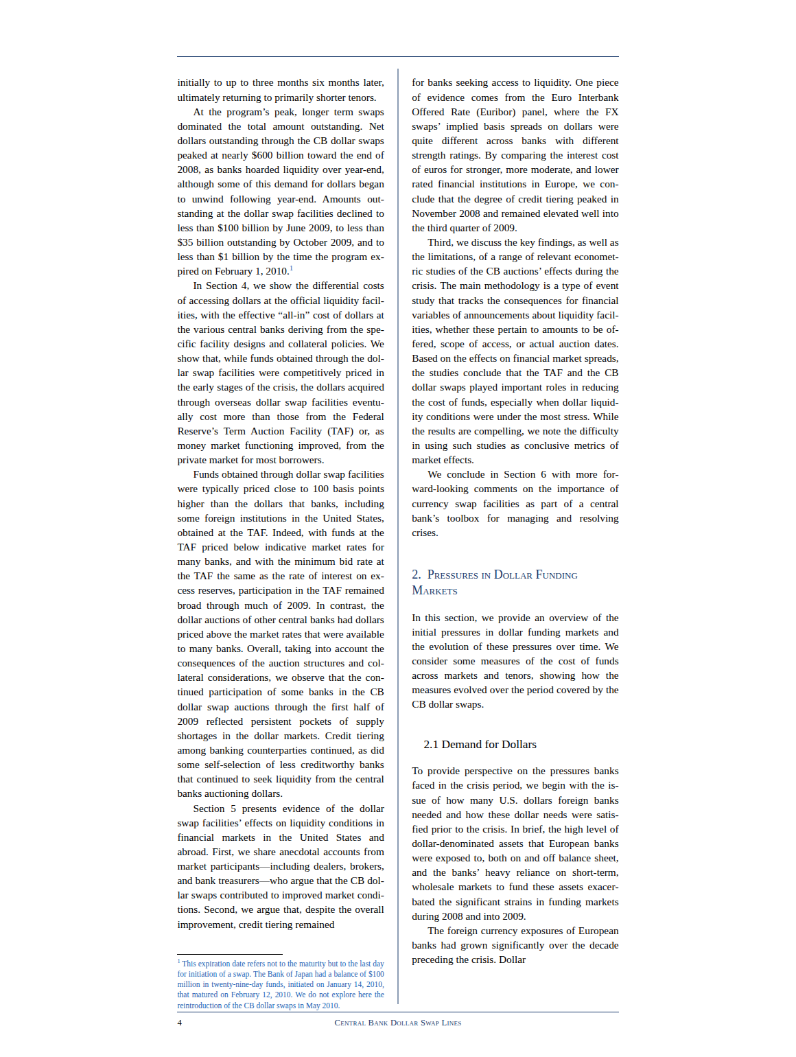initially to up to three months six months later, ultimately returning to primarily shorter tenors.
At the program’s peak, longer term swaps dominated the total amount outstanding. Net dollars outstanding through the CB dollar swaps peaked at nearly $600 billion toward the end of 2008, as banks hoarded liquidity over year-end, although some of this demand for dollars began to unwind following year-end. Amounts outstanding at the dollar swap facilities declined to less than $100 billion by June 2009, to less than $35 billion outstanding by October 2009, and to less than $1 billion by the time the program expired on February 1, 2010.1
In Section 4, we show the differential costs of accessing dollars at the official liquidity facilities, with the effective “all-in” cost of dollars at the various central banks deriving from the specific facility designs and collateral policies. We show that, while funds obtained through the dollar swap facilities were competitively priced in the early stages of the crisis, the dollars acquired through overseas dollar swap facilities eventually cost more than those from the Federal Reserve’s Term Auction Facility (TAF) or, as money market functioning improved, from the private market for most borrowers.
Funds obtained through dollar swap facilities were typically priced close to 100 basis points higher than the dollars that banks, including some foreign institutions in the United States, obtained at the TAF. Indeed, with funds at the TAF priced below indicative market rates for many banks, and with the minimum bid rate at the TAF the same as the rate of interest on excess reserves, participation in the TAF remained broad through much of 2009. In contrast, the dollar auctions of other central banks had dollars priced above the market rates that were available to many banks. Overall, taking into account the consequences of the auction structures and collateral considerations, we observe that the continued participation of some banks in the CB dollar swap auctions through the first half of 2009 reflected persistent pockets of supply shortages in the dollar markets. Credit tiering among banking counterparties continued, as did some self-selection of less creditworthy banks that continued to seek liquidity from the central banks auctioning dollars.
Section 5 presents evidence of the dollar swap facilities’ effects on liquidity conditions in financial markets in the United States and abroad. First, we share anecdotal accounts from market participants—including dealers, brokers, and bank treasurers—who argue that the CB dollar swaps contributed to improved market conditions. Second, we argue that, despite the overall improvement, credit tiering remained
1 This expiration date refers not to the maturity but to the last day for initiation of a swap. The Bank of Japan had a balance of $100 million in twenty-nine-day funds, initiated on January 14, 2010, that matured on February 12, 2010. We do not explore here the reintroduction of the CB dollar swaps in May 2010.
for banks seeking access to liquidity. One piece of evidence comes from the Euro Interbank Offered Rate (Euribor) panel, where the FX swaps’ implied basis spreads on dollars were quite different across banks with different strength ratings. By comparing the interest cost of euros for stronger, more moderate, and lower rated financial institutions in Europe, we conclude that the degree of credit tiering peaked in November 2008 and remained elevated well into the third quarter of 2009.
Third, we discuss the key findings, as well as the limitations, of a range of relevant econometric studies of the CB auctions’ effects during the crisis. The main methodology is a type of event study that tracks the consequences for financial variables of announcements about liquidity facilities, whether these pertain to amounts to be offered, scope of access, or actual auction dates. Based on the effects on financial market spreads, the studies conclude that the TAF and the CB dollar swaps played important roles in reducing the cost of funds, especially when dollar liquidity conditions were under the most stress. While the results are compelling, we note the difficulty in using such studies as conclusive metrics of market effects.
We conclude in Section 6 with more forward-looking comments on the importance of currency swap facilities as part of a central bank’s toolbox for managing and resolving crises.
2. Pressures in Dollar Funding Markets
In this section, we provide an overview of the initial pressures in dollar funding markets and the evolution of these pressures over time. We consider some measures of the cost of funds across markets and tenors, showing how the measures evolved over the period covered by the CB dollar swaps.
2.1 Demand for Dollars
To provide perspective on the pressures banks faced in the crisis period, we begin with the issue of how many U.S. dollars foreign banks needed and how these dollar needs were satisfied prior to the crisis. In brief, the high level of dollar-denominated assets that European banks were exposed to, both on and off balance sheet, and the banks’ heavy reliance on short-term, wholesale markets to fund these assets exacerbated the significant strains in funding markets during 2008 and into 2009.
The foreign currency exposures of European banks had grown significantly over the decade preceding the crisis. Dollar
4
Central Bank Dollar Swap Lines